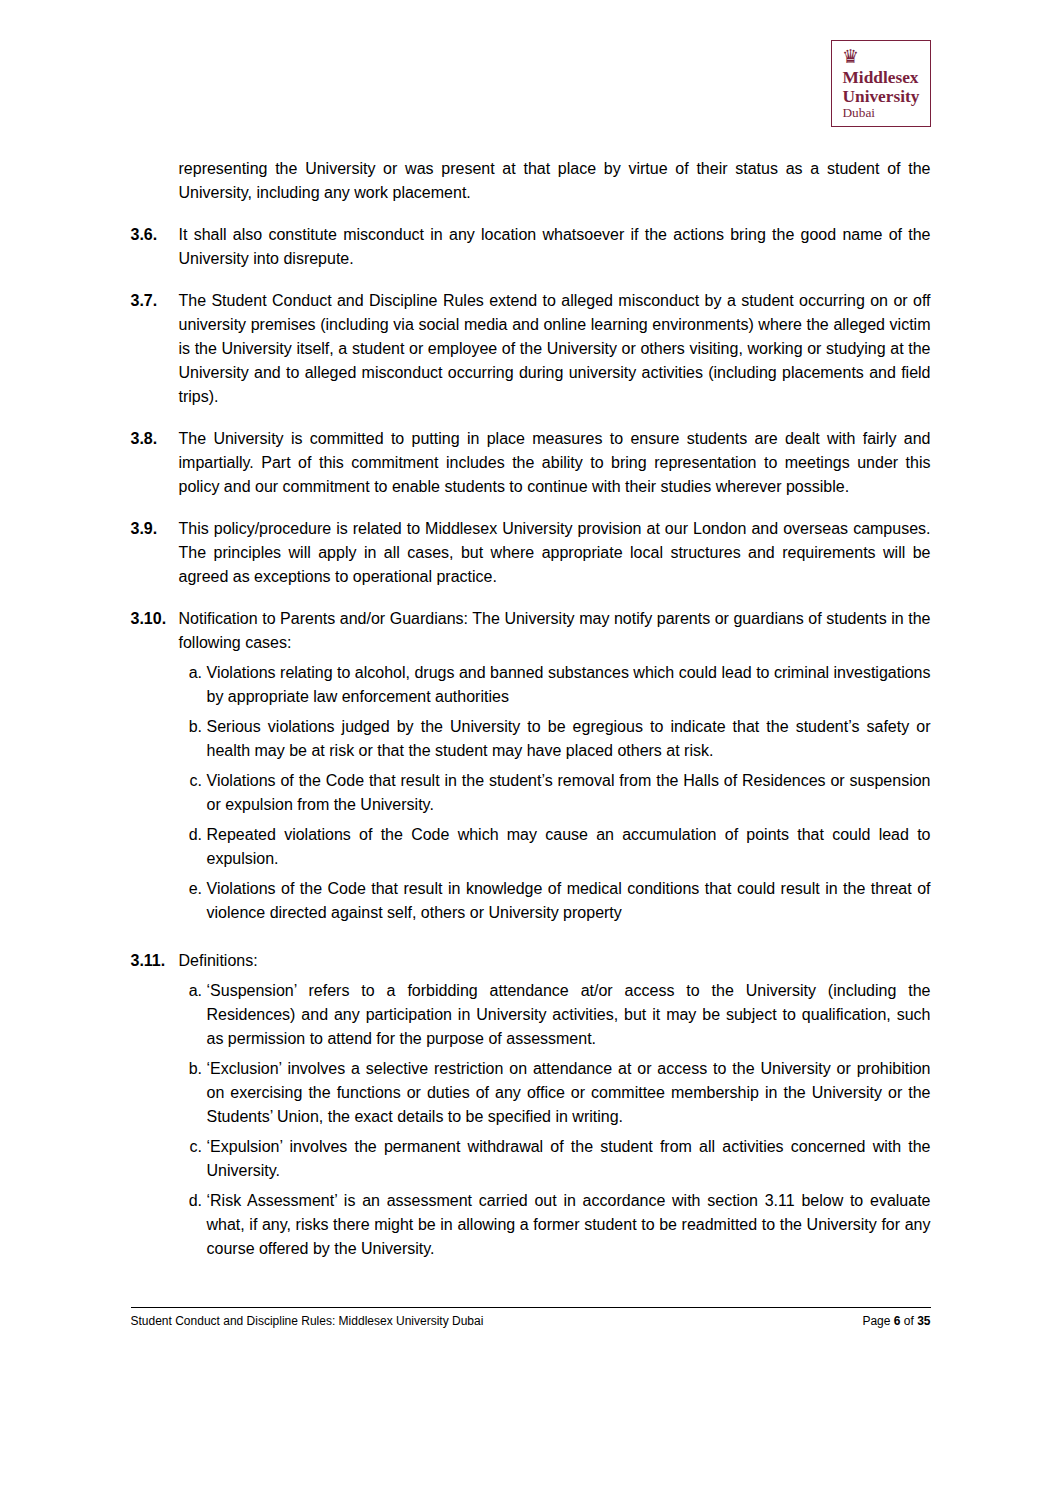♛ Middlesex
University Dubai
representing the University or was present at that place by virtue of their status as a student of the University, including any work placement.
3.6.
It shall also constitute misconduct in any location whatsoever if the actions bring the good name of the University into disrepute.
3.7.
The Student Conduct and Discipline Rules extend to alleged misconduct by a student occurring on or off university premises (including via social media and online learning environments) where the alleged victim is the University itself, a student or employee of the University or others visiting, working or studying at the University and to alleged misconduct occurring during university activities (including placements and field trips).
3.8.
The University is committed to putting in place measures to ensure students are dealt with fairly and impartially. Part of this commitment includes the ability to bring representation to meetings under this policy and our commitment to enable students to continue with their studies wherever possible.
3.9.
This policy/procedure is related to Middlesex University provision at our London and overseas campuses. The principles will apply in all cases, but where appropriate local structures and requirements will be agreed as exceptions to operational practice.
3.10.
Notification to Parents and/or Guardians: The University may notify parents or guardians of students in the following cases:
Violations relating to alcohol, drugs and banned substances which could lead to criminal investigations by appropriate law enforcement authorities
Serious violations judged by the University to be egregious to indicate that the student’s safety or health may be at risk or that the student may have placed others at risk.
Violations of the Code that result in the student’s removal from the Halls of Residences or suspension or expulsion from the University.
Repeated violations of the Code which may cause an accumulation of points that could lead to expulsion.
Violations of the Code that result in knowledge of medical conditions that could result in the threat of violence directed against self, others or University property
3.11.
Definitions:
‘Suspension’ refers to a forbidding attendance at/or access to the University (including the Residences) and any participation in University activities, but it may be subject to qualification, such as permission to attend for the purpose of assessment.
‘Exclusion’ involves a selective restriction on attendance at or access to the University or prohibition on exercising the functions or duties of any office or committee membership in the University or the Students’ Union, the exact details to be specified in writing.
‘Expulsion’ involves the permanent withdrawal of the student from all activities concerned with the University.
‘Risk Assessment’ is an assessment carried out in accordance with section 3.11 below to evaluate what, if any, risks there might be in allowing a former student to be readmitted to the University for any course offered by the University.
Student Conduct and Discipline Rules: Middlesex University Dubai Page 6 of 35